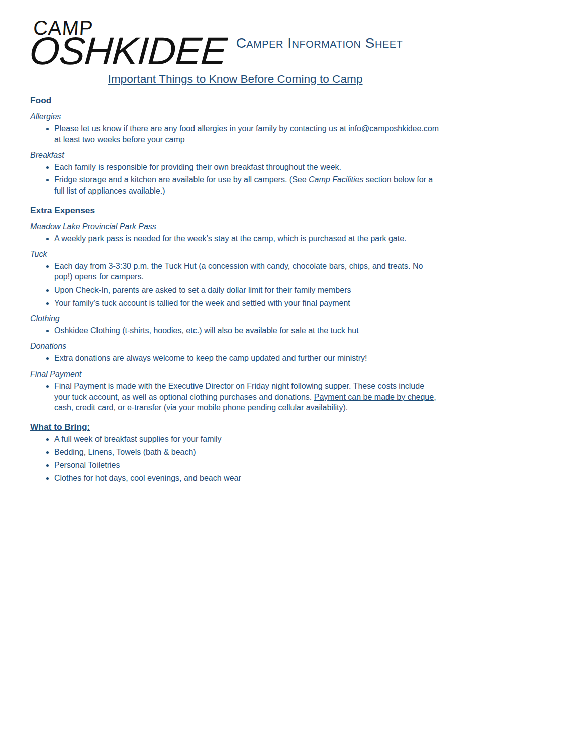CAMP OSHKIDEE
Camper Information Sheet
Important Things to Know Before Coming to Camp
Food
Allergies
Please let us know if there are any food allergies in your family by contacting us at info@camposhkidee.com at least two weeks before your camp
Breakfast
Each family is responsible for providing their own breakfast throughout the week.
Fridge storage and a kitchen are available for use by all campers. (See Camp Facilities section below for a full list of appliances available.)
Extra Expenses
Meadow Lake Provincial Park Pass
A weekly park pass is needed for the week’s stay at the camp, which is purchased at the park gate.
Tuck
Each day from 3-3:30 p.m. the Tuck Hut (a concession with candy, chocolate bars, chips, and treats. No pop!) opens for campers.
Upon Check-In, parents are asked to set a daily dollar limit for their family members
Your family’s tuck account is tallied for the week and settled with your final payment
Clothing
Oshkidee Clothing (t-shirts, hoodies, etc.) will also be available for sale at the tuck hut
Donations
Extra donations are always welcome to keep the camp updated and further our ministry!
Final Payment
Final Payment is made with the Executive Director on Friday night following supper. These costs include your tuck account, as well as optional clothing purchases and donations. Payment can be made by cheque, cash, credit card, or e-transfer (via your mobile phone pending cellular availability).
What to Bring:
A full week of breakfast supplies for your family
Bedding, Linens, Towels (bath & beach)
Personal Toiletries
Clothes for hot days, cool evenings, and beach wear